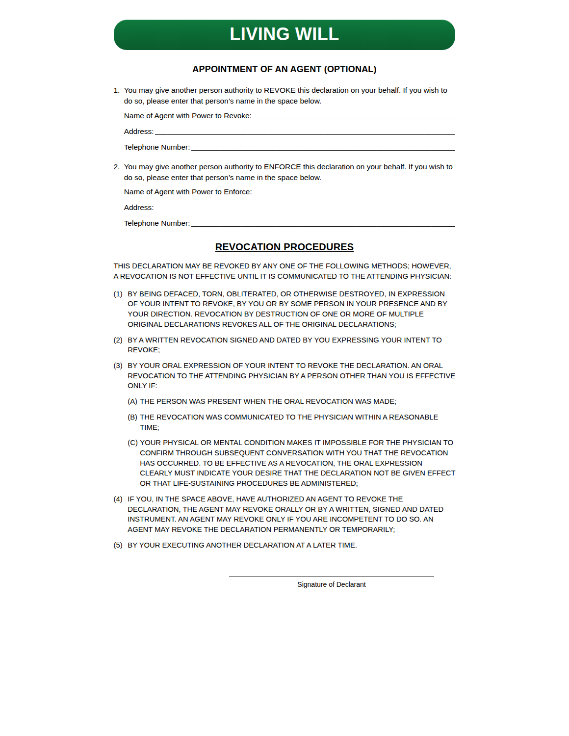LIVING WILL
APPOINTMENT OF AN AGENT (OPTIONAL)
1.
You may give another person authority to REVOKE this declaration on your behalf. If you wish to do so, please enter that person’s name in the space below.
Name of Agent with Power to Revoke: _______________________________________________________________________
Address: _______________________________________________________________________________________________
Telephone Number: _____________________________________________________________________________________
2.
You may give another person authority to ENFORCE this declaration on your behalf. If you wish to do so, please enter that person’s name in the space below.
Name of Agent with Power to Enforce: ______________________________________________________________________
Address: _______________________________________________________________________________________________
Telephone Number: _____________________________________________________________________________________
REVOCATION PROCEDURES
THIS DECLARATION MAY BE REVOKED BY ANY ONE OF THE FOLLOWING METHODS; HOWEVER, A REVOCATION IS NOT EFFECTIVE UNTIL IT IS COMMUNICATED TO THE ATTENDING PHYSICIAN:
(1)
BY BEING DEFACED, TORN, OBLITERATED, OR OTHERWISE DESTROYED, IN EXPRESSION OF YOUR INTENT TO REVOKE, BY YOU OR BY SOME PERSON IN YOUR PRESENCE AND BY YOUR DIRECTION. REVOCATION BY DESTRUCTION OF ONE OR MORE OF MULTIPLE ORIGINAL DECLARATIONS REVOKES ALL OF THE ORIGINAL DECLARATIONS;
(2)
BY A WRITTEN REVOCATION SIGNED AND DATED BY YOU EXPRESSING YOUR INTENT TO REVOKE;
(3)
BY YOUR ORAL EXPRESSION OF YOUR INTENT TO REVOKE THE DECLARATION. AN ORAL REVOCATION TO THE ATTENDING PHYSICIAN BY A PERSON OTHER THAN YOU IS EFFECTIVE ONLY IF:
(A)
THE PERSON WAS PRESENT WHEN THE ORAL REVOCATION WAS MADE;
(B)
THE REVOCATION WAS COMMUNICATED TO THE PHYSICIAN WITHIN A REASONABLE TIME;
(C)
YOUR PHYSICAL OR MENTAL CONDITION MAKES IT IMPOSSIBLE FOR THE PHYSICIAN TO CONFIRM THROUGH SUBSEQUENT CONVERSATION WITH YOU THAT THE REVOCATION HAS OCCURRED. TO BE EFFECTIVE AS A REVOCATION, THE ORAL EXPRESSION CLEARLY MUST INDICATE YOUR DESIRE THAT THE DECLARATION NOT BE GIVEN EFFECT OR THAT LIFE-SUSTAINING PROCEDURES BE ADMINISTERED;
(4)
IF YOU, IN THE SPACE ABOVE, HAVE AUTHORIZED AN AGENT TO REVOKE THE DECLARATION, THE AGENT MAY REVOKE ORALLY OR BY A WRITTEN, SIGNED AND DATED INSTRUMENT. AN AGENT MAY REVOKE ONLY IF YOU ARE INCOMPETENT TO DO SO. AN AGENT MAY REVOKE THE DECLARATION PERMANENTLY OR TEMPORARILY;
(5)
BY YOUR EXECUTING ANOTHER DECLARATION AT A LATER TIME.
Signature of Declarant